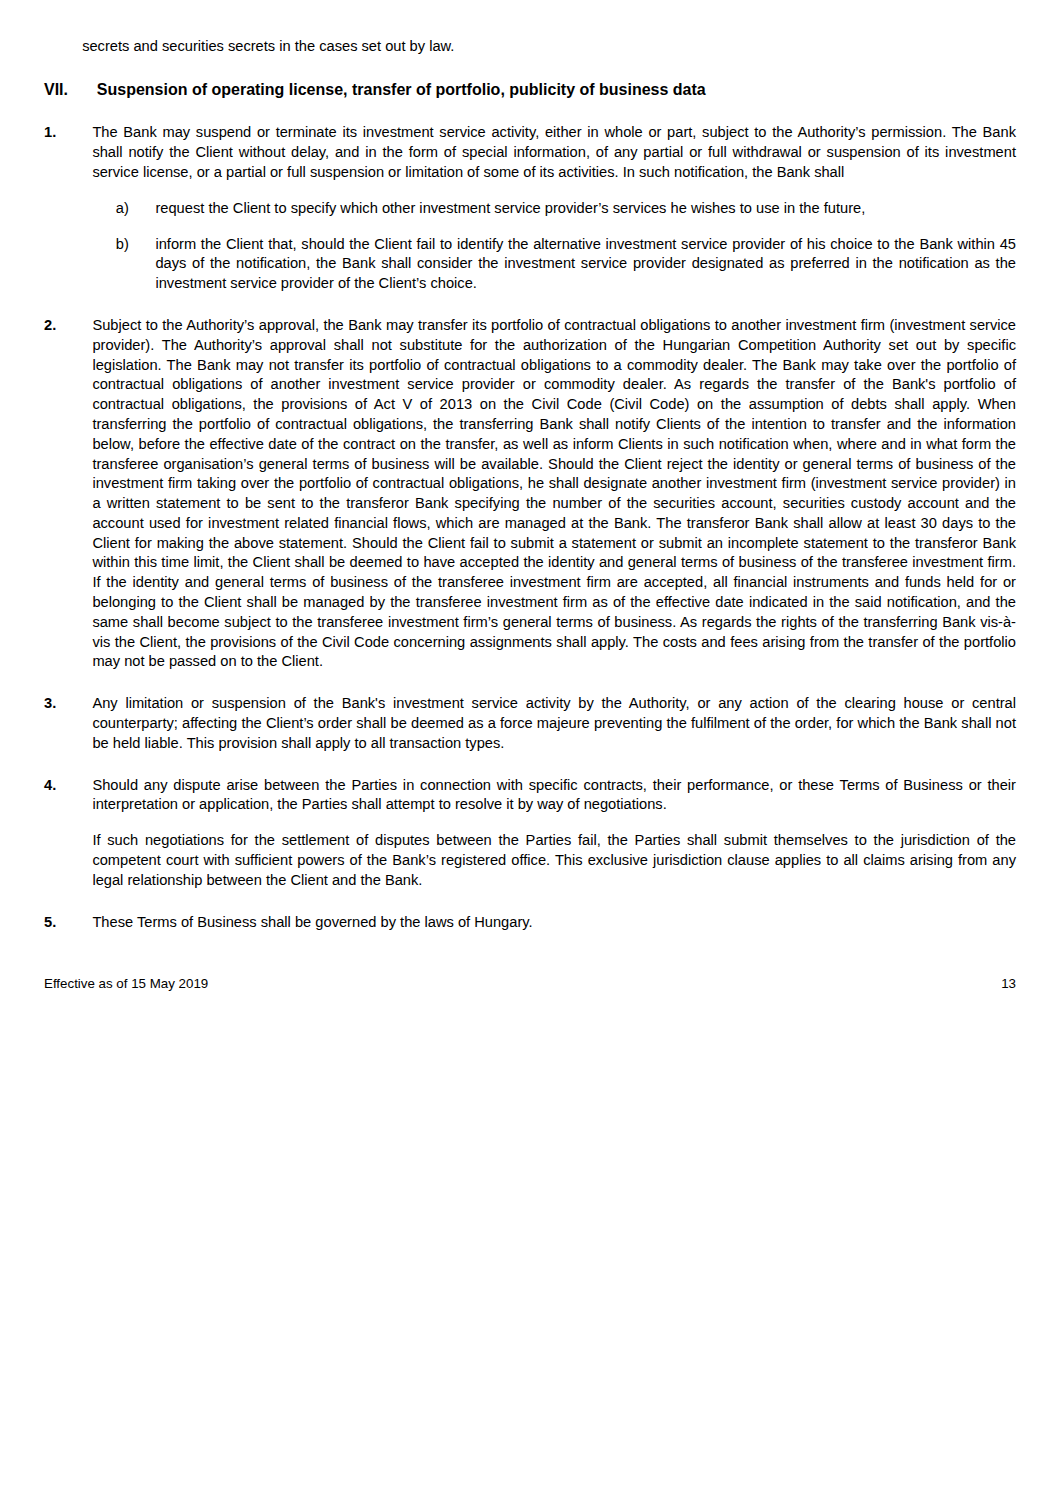secrets and securities secrets in the cases set out by law.
VII. Suspension of operating license, transfer of portfolio, publicity of business data
1.
The Bank may suspend or terminate its investment service activity, either in whole or part, subject to the Authority’s permission. The Bank shall notify the Client without delay, and in the form of special information, of any partial or full withdrawal or suspension of its investment service license, or a partial or full suspension or limitation of some of its activities. In such notification, the Bank shall
a)
request the Client to specify which other investment service provider’s services he wishes to use in the future,
b)
inform the Client that, should the Client fail to identify the alternative investment service provider of his choice to the Bank within 45 days of the notification, the Bank shall consider the investment service provider designated as preferred in the notification as the investment service provider of the Client’s choice.
2.
Subject to the Authority’s approval, the Bank may transfer its portfolio of contractual obligations to another investment firm (investment service provider). The Authority’s approval shall not substitute for the authorization of the Hungarian Competition Authority set out by specific legislation. The Bank may not transfer its portfolio of contractual obligations to a commodity dealer. The Bank may take over the portfolio of contractual obligations of another investment service provider or commodity dealer. As regards the transfer of the Bank's portfolio of contractual obligations, the provisions of Act V of 2013 on the Civil Code (Civil Code) on the assumption of debts shall apply. When transferring the portfolio of contractual obligations, the transferring Bank shall notify Clients of the intention to transfer and the information below, before the effective date of the contract on the transfer, as well as inform Clients in such notification when, where and in what form the transferee organisation’s general terms of business will be available. Should the Client reject the identity or general terms of business of the investment firm taking over the portfolio of contractual obligations, he shall designate another investment firm (investment service provider) in a written statement to be sent to the transferor Bank specifying the number of the securities account, securities custody account and the account used for investment related financial flows, which are managed at the Bank. The transferor Bank shall allow at least 30 days to the Client for making the above statement. Should the Client fail to submit a statement or submit an incomplete statement to the transferor Bank within this time limit, the Client shall be deemed to have accepted the identity and general terms of business of the transferee investment firm. If the identity and general terms of business of the transferee investment firm are accepted, all financial instruments and funds held for or belonging to the Client shall be managed by the transferee investment firm as of the effective date indicated in the said notification, and the same shall become subject to the transferee investment firm’s general terms of business. As regards the rights of the transferring Bank vis-à-vis the Client, the provisions of the Civil Code concerning assignments shall apply. The costs and fees arising from the transfer of the portfolio may not be passed on to the Client.
3.
Any limitation or suspension of the Bank's investment service activity by the Authority, or any action of the clearing house or central counterparty; affecting the Client’s order shall be deemed as a force majeure preventing the fulfilment of the order, for which the Bank shall not be held liable. This provision shall apply to all transaction types.
4.
Should any dispute arise between the Parties in connection with specific contracts, their performance, or these Terms of Business or their interpretation or application, the Parties shall attempt to resolve it by way of negotiations.
If such negotiations for the settlement of disputes between the Parties fail, the Parties shall submit themselves to the jurisdiction of the competent court with sufficient powers of the Bank’s registered office. This exclusive jurisdiction clause applies to all claims arising from any legal relationship between the Client and the Bank.
5.
These Terms of Business shall be governed by the laws of Hungary.
Effective as of 15 May 2019
13